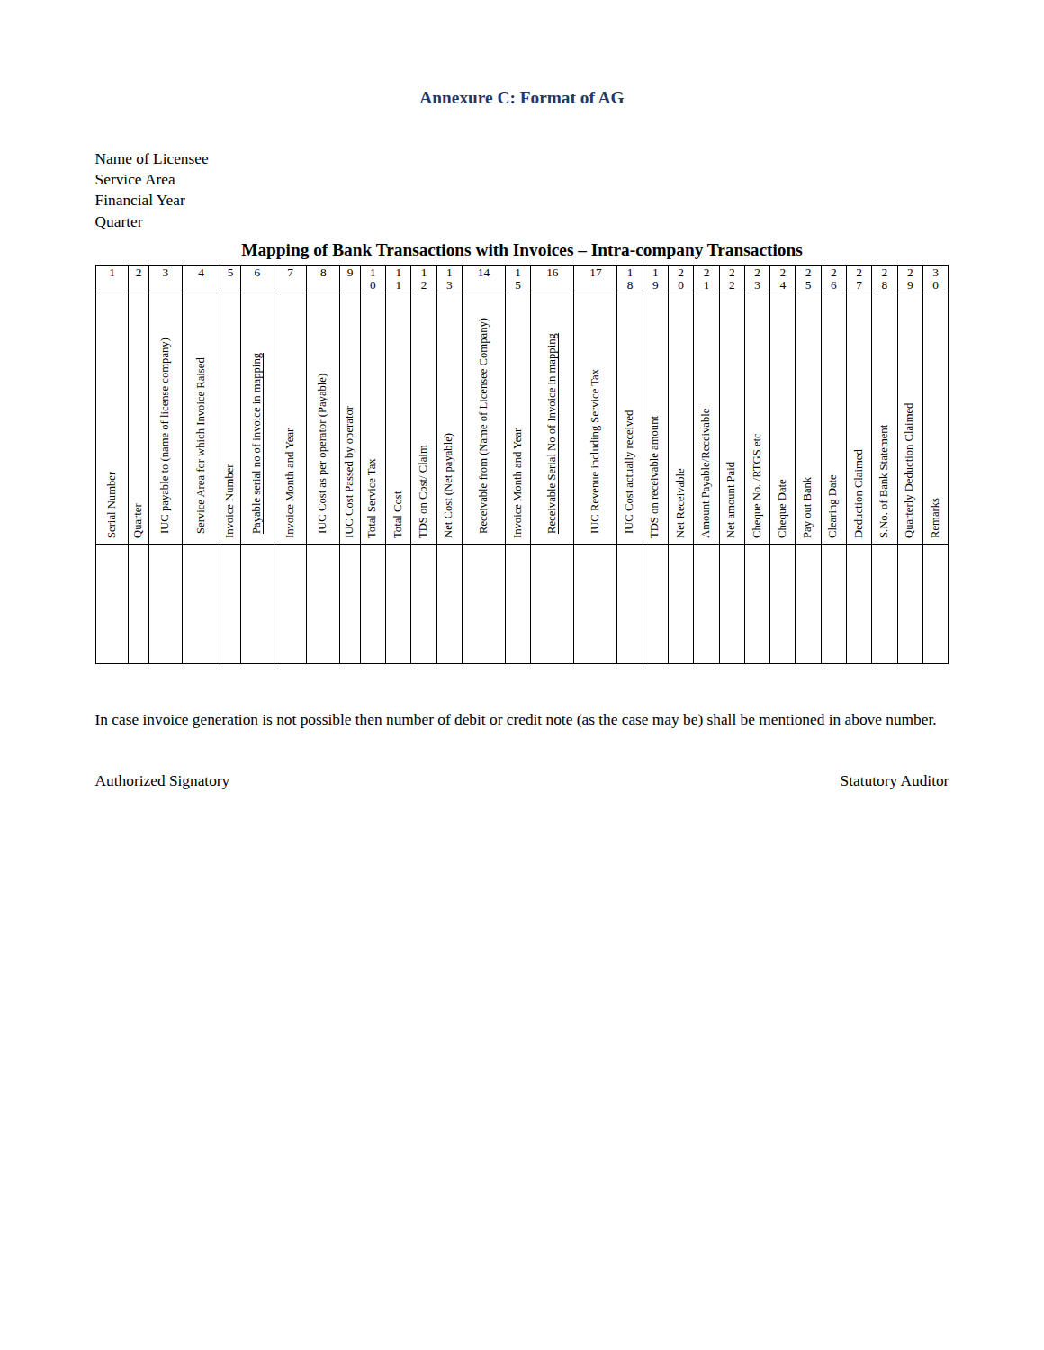Annexure C: Format of AG
Name of Licensee
Service Area
Financial Year
Quarter
Mapping of Bank Transactions with Invoices – Intra-company Transactions
| 1 | 2 | 3 | 4 | 5 | 6 | 7 | 8 | 9 | 1 0 | 1 1 | 1 2 | 1 3 | 14 | 1 5 | 16 | 17 | 1 8 | 1 9 | 2 0 | 2 1 | 2 2 | 2 3 | 2 4 | 2 5 | 2 6 | 2 7 | 2 8 | 2 9 | 3 0 |
| Serial Number | Quarter | IUC payable to (name of license company) | Service Area for which Invoice Raised | Invoice Number | Payable serial no of invoice in mapping | Invoice Month and Year | IUC Cost as per operator (Payable) | IUC Cost Passed by operator | Total Service Tax | Total Cost | TDS on Cost/ Claim | Net Cost (Net payable) | Receivable from (Name of Licensee Company) | Invoice Month and Year | Receivable Serial No of Invoice in mapping | IUC Revenue including Service Tax | IUC Cost actually received | TDS on receivable amount | Net Receivable | Amount Payable/Receivable | Net amount Paid | Cheque No. /RTGS etc | Cheque Date | Pay out Bank | Clearing Date | Deduction Claimed | S.No. of Bank Statement | Quarterly Deduction Claimed | Remarks |
In case invoice generation is not possible then number of debit or credit note (as the case may be) shall be mentioned in above number.
Authorized Signatory Statutory Auditor